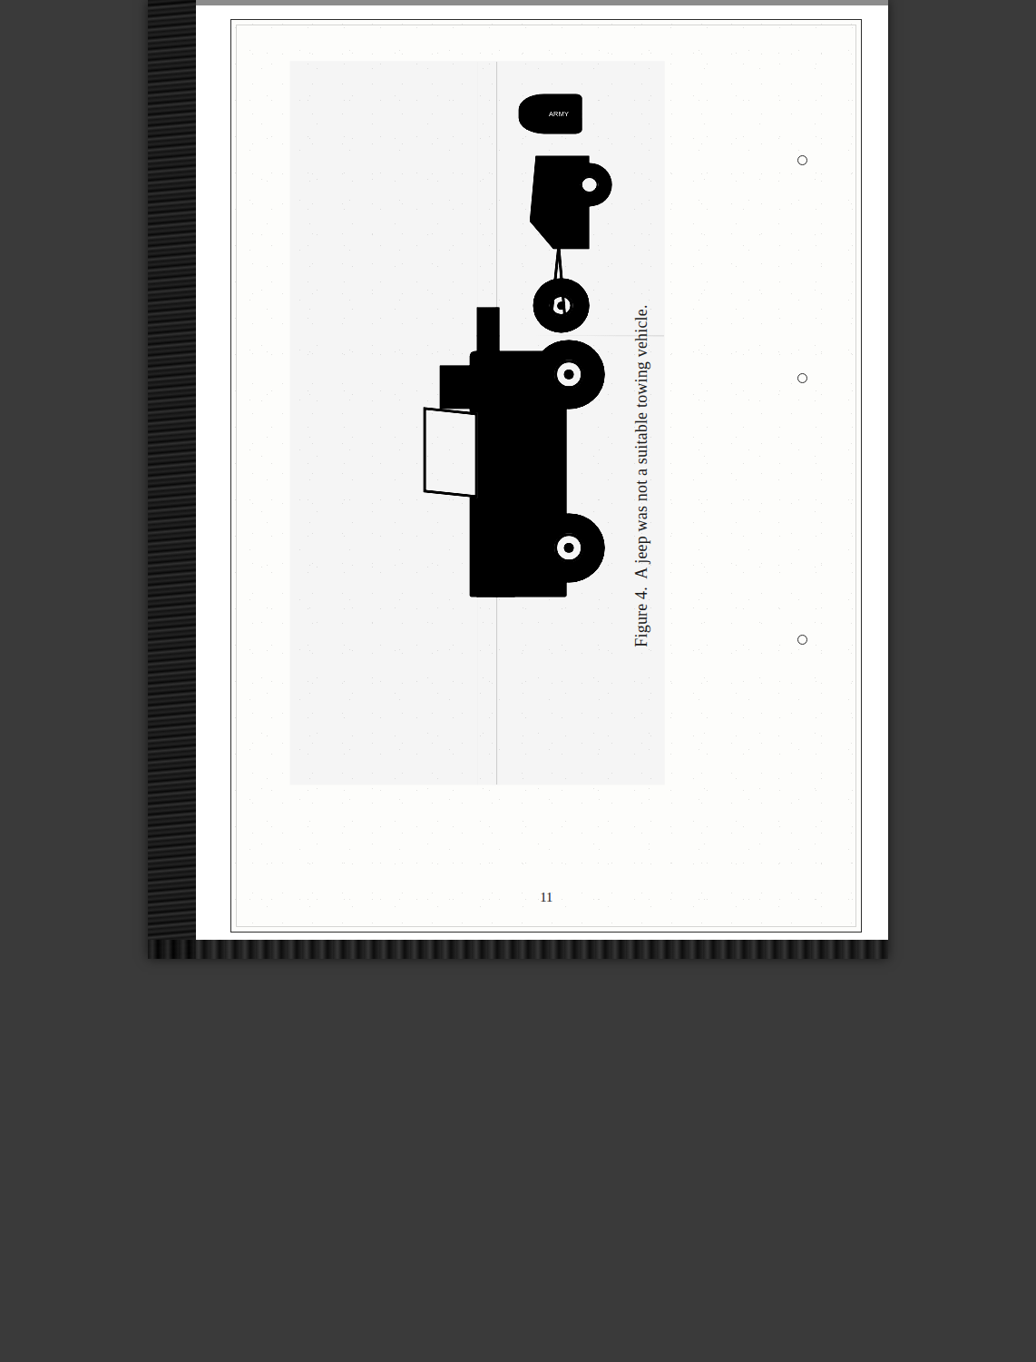ARMY
Figure 4. A jeep was not a suitable towing vehicle.
11